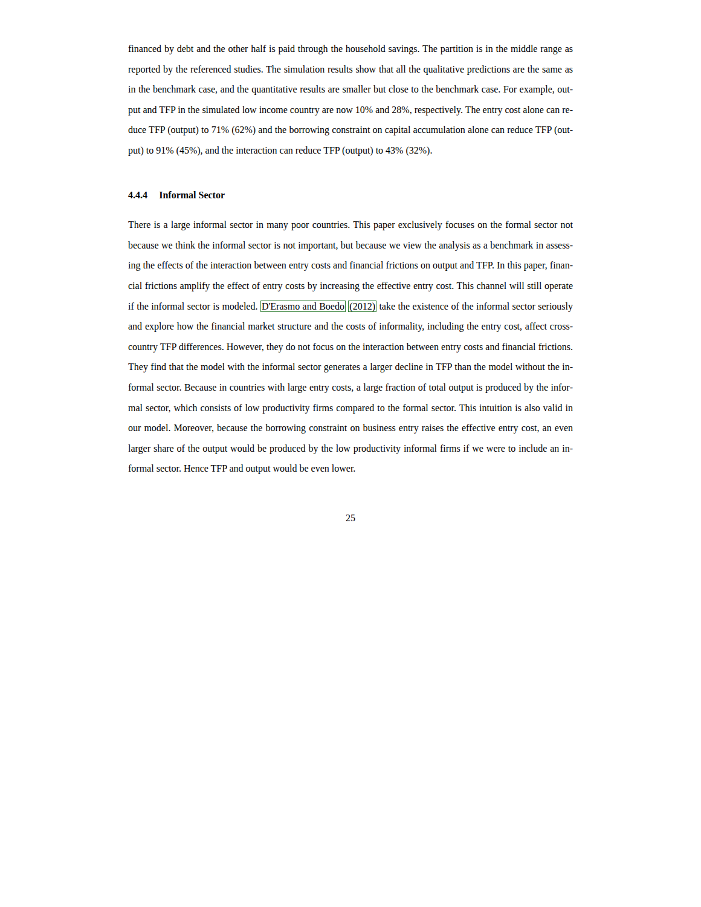financed by debt and the other half is paid through the household savings. The partition is in the middle range as reported by the referenced studies. The simulation results show that all the qualitative predictions are the same as in the benchmark case, and the quantitative results are smaller but close to the benchmark case. For example, output and TFP in the simulated low income country are now 10% and 28%, respectively. The entry cost alone can reduce TFP (output) to 71% (62%) and the borrowing constraint on capital accumulation alone can reduce TFP (output) to 91% (45%), and the interaction can reduce TFP (output) to 43% (32%).
4.4.4 Informal Sector
There is a large informal sector in many poor countries. This paper exclusively focuses on the formal sector not because we think the informal sector is not important, but because we view the analysis as a benchmark in assessing the effects of the interaction between entry costs and financial frictions on output and TFP. In this paper, financial frictions amplify the effect of entry costs by increasing the effective entry cost. This channel will still operate if the informal sector is modeled. D'Erasmo and Boedo (2012) take the existence of the informal sector seriously and explore how the financial market structure and the costs of informality, including the entry cost, affect cross-country TFP differences. However, they do not focus on the interaction between entry costs and financial frictions. They find that the model with the informal sector generates a larger decline in TFP than the model without the informal sector. Because in countries with large entry costs, a large fraction of total output is produced by the informal sector, which consists of low productivity firms compared to the formal sector. This intuition is also valid in our model. Moreover, because the borrowing constraint on business entry raises the effective entry cost, an even larger share of the output would be produced by the low productivity informal firms if we were to include an informal sector. Hence TFP and output would be even lower.
25